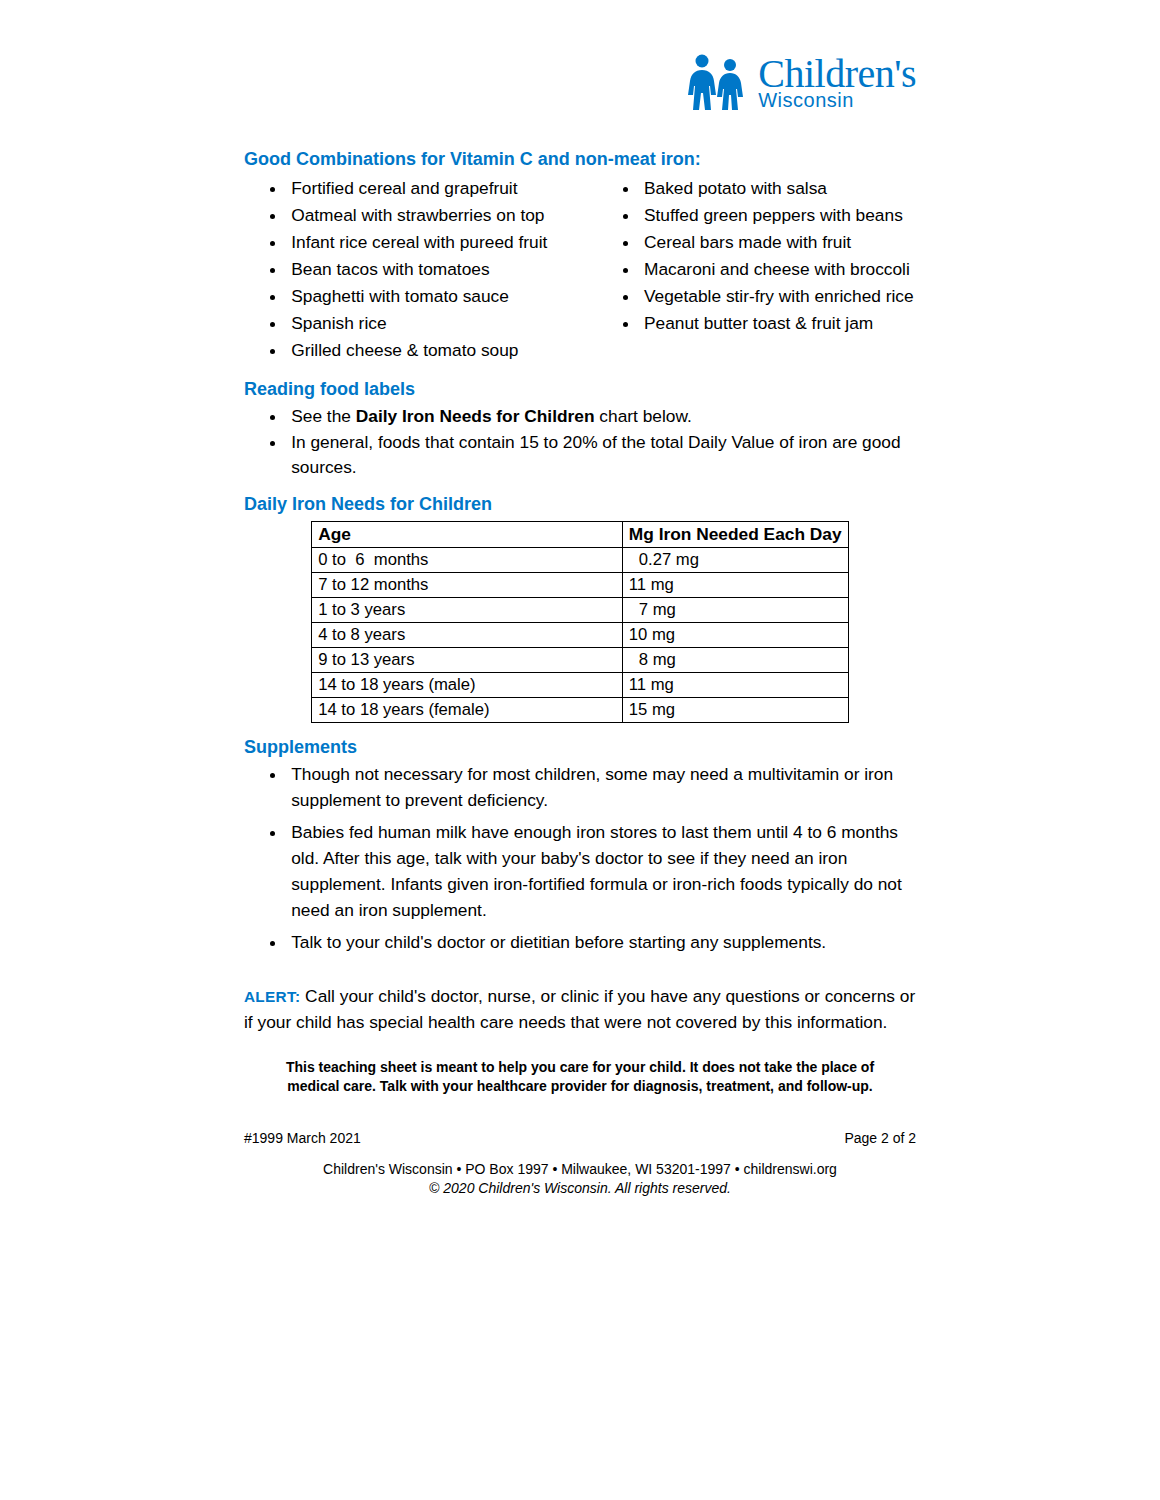Children's
Wisconsin
Good Combinations for Vitamin C and non-meat iron:
Fortified cereal and grapefruit
Oatmeal with strawberries on top
Infant rice cereal with pureed fruit
Bean tacos with tomatoes
Spaghetti with tomato sauce
Spanish rice
Grilled cheese & tomato soup
Baked potato with salsa
Stuffed green peppers with beans
Cereal bars made with fruit
Macaroni and cheese with broccoli
Vegetable stir-fry with enriched rice
Peanut butter toast & fruit jam
Reading food labels
See the Daily Iron Needs for Children chart below.
In general, foods that contain 15 to 20% of the total Daily Value of iron are good sources.
Daily Iron Needs for Children
| Age | Mg Iron Needed Each Day |
| --- | --- |
| 0 to 6 months | 0.27 mg |
| 7 to 12 months | 11 mg |
| 1 to 3 years | 7 mg |
| 4 to 8 years | 10 mg |
| 9 to 13 years | 8 mg |
| 14 to 18 years (male) | 11 mg |
| 14 to 18 years (female) | 15 mg |
Supplements
Though not necessary for most children, some may need a multivitamin or iron supplement to prevent deficiency.
Babies fed human milk have enough iron stores to last them until 4 to 6 months old. After this age, talk with your baby's doctor to see if they need an iron supplement. Infants given iron-fortified formula or iron-rich foods typically do not need an iron supplement.
Talk to your child's doctor or dietitian before starting any supplements.
ALERT: Call your child's doctor, nurse, or clinic if you have any questions or concerns or if your child has special health care needs that were not covered by this information.
This teaching sheet is meant to help you care for your child. It does not take the place of medical care. Talk with your healthcare provider for diagnosis, treatment, and follow-up.
#1999 March 2021
Page 2 of 2
Children's Wisconsin • PO Box 1997 • Milwaukee, WI 53201-1997 • childrenswi.org
© 2020 Children's Wisconsin. All rights reserved.